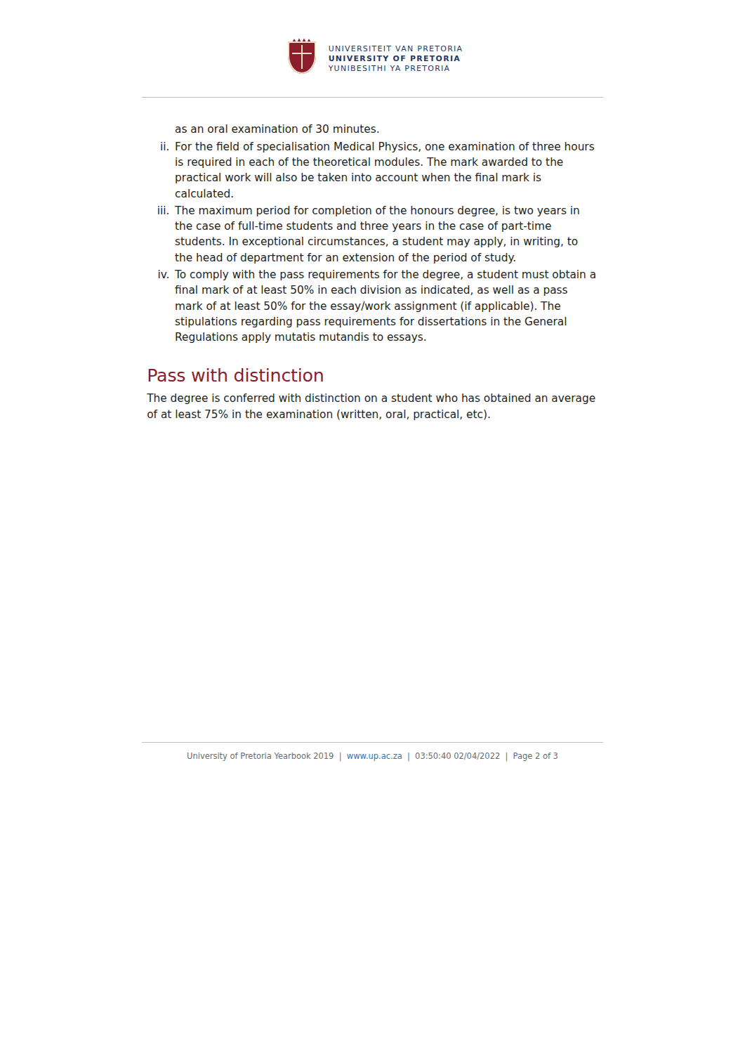UNIVERSITEIT VAN PRETORIA UNIVERSITY OF PRETORIA YUNIBESITHI YA PRETORIA
as an oral examination of 30 minutes.
For the field of specialisation Medical Physics, one examination of three hours is required in each of the theoretical modules. The mark awarded to the practical work will also be taken into account when the final mark is calculated.
The maximum period for completion of the honours degree, is two years in the case of full-time students and three years in the case of part-time students. In exceptional circumstances, a student may apply, in writing, to the head of department for an extension of the period of study.
To comply with the pass requirements for the degree, a student must obtain a final mark of at least 50% in each division as indicated, as well as a pass mark of at least 50% for the essay/work assignment (if applicable). The stipulations regarding pass requirements for dissertations in the General Regulations apply mutatis mutandis to essays.
Pass with distinction
The degree is conferred with distinction on a student who has obtained an average of at least 75% in the examination (written, oral, practical, etc).
University of Pretoria Yearbook 2019 | www.up.ac.za | 03:50:40 02/04/2022 | Page 2 of 3